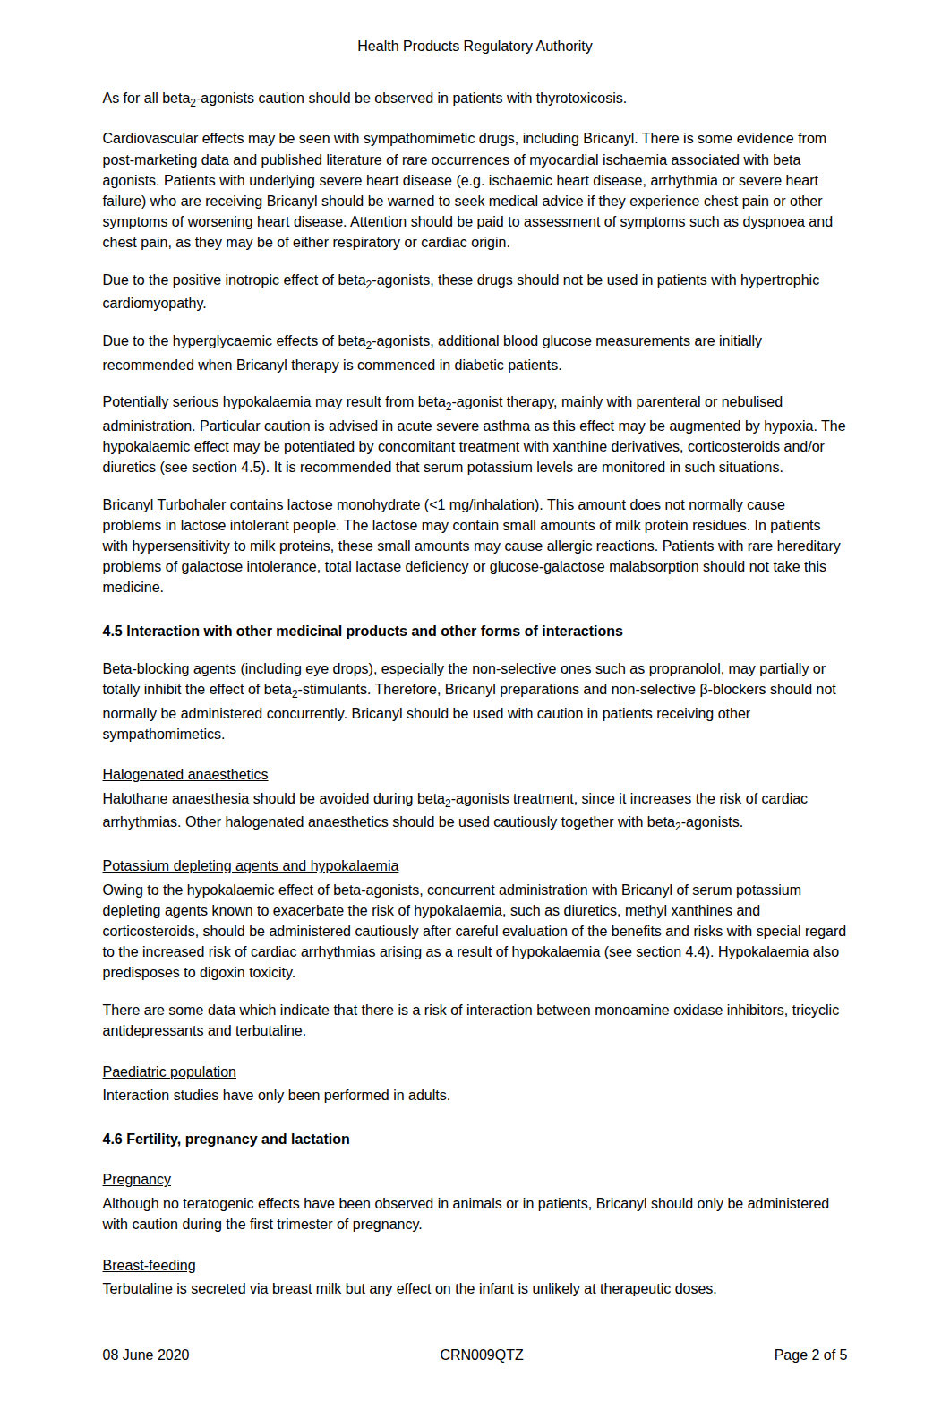Health Products Regulatory Authority
As for all beta2-agonists caution should be observed in patients with thyrotoxicosis.
Cardiovascular effects may be seen with sympathomimetic drugs, including Bricanyl. There is some evidence from post-marketing data and published literature of rare occurrences of myocardial ischaemia associated with beta agonists. Patients with underlying severe heart disease (e.g. ischaemic heart disease, arrhythmia or severe heart failure) who are receiving Bricanyl should be warned to seek medical advice if they experience chest pain or other symptoms of worsening heart disease. Attention should be paid to assessment of symptoms such as dyspnoea and chest pain, as they may be of either respiratory or cardiac origin.
Due to the positive inotropic effect of beta2-agonists, these drugs should not be used in patients with hypertrophic cardiomyopathy.
Due to the hyperglycaemic effects of beta2-agonists, additional blood glucose measurements are initially recommended when Bricanyl therapy is commenced in diabetic patients.
Potentially serious hypokalaemia may result from beta2-agonist therapy, mainly with parenteral or nebulised administration. Particular caution is advised in acute severe asthma as this effect may be augmented by hypoxia. The hypokalaemic effect may be potentiated by concomitant treatment with xanthine derivatives, corticosteroids and/or diuretics (see section 4.5). It is recommended that serum potassium levels are monitored in such situations.
Bricanyl Turbohaler contains lactose monohydrate (<1 mg/inhalation). This amount does not normally cause problems in lactose intolerant people. The lactose may contain small amounts of milk protein residues. In patients with hypersensitivity to milk proteins, these small amounts may cause allergic reactions. Patients with rare hereditary problems of galactose intolerance, total lactase deficiency or glucose-galactose malabsorption should not take this medicine.
4.5 Interaction with other medicinal products and other forms of interactions
Beta-blocking agents (including eye drops), especially the non-selective ones such as propranolol, may partially or totally inhibit the effect of beta2-stimulants. Therefore, Bricanyl preparations and non-selective β-blockers should not normally be administered concurrently. Bricanyl should be used with caution in patients receiving other sympathomimetics.
Halogenated anaesthetics
Halothane anaesthesia should be avoided during beta2-agonists treatment, since it increases the risk of cardiac arrhythmias. Other halogenated anaesthetics should be used cautiously together with beta2-agonists.
Potassium depleting agents and hypokalaemia
Owing to the hypokalaemic effect of beta-agonists, concurrent administration with Bricanyl of serum potassium depleting agents known to exacerbate the risk of hypokalaemia, such as diuretics, methyl xanthines and corticosteroids, should be administered cautiously after careful evaluation of the benefits and risks with special regard to the increased risk of cardiac arrhythmias arising as a result of hypokalaemia (see section 4.4). Hypokalaemia also predisposes to digoxin toxicity.
There are some data which indicate that there is a risk of interaction between monoamine oxidase inhibitors, tricyclic antidepressants and terbutaline.
Paediatric population
Interaction studies have only been performed in adults.
4.6 Fertility, pregnancy and lactation
Pregnancy
Although no teratogenic effects have been observed in animals or in patients, Bricanyl should only be administered with caution during the first trimester of pregnancy.
Breast-feeding
Terbutaline is secreted via breast milk but any effect on the infant is unlikely at therapeutic doses.
08 June 2020 CRN009QTZ Page 2 of 5